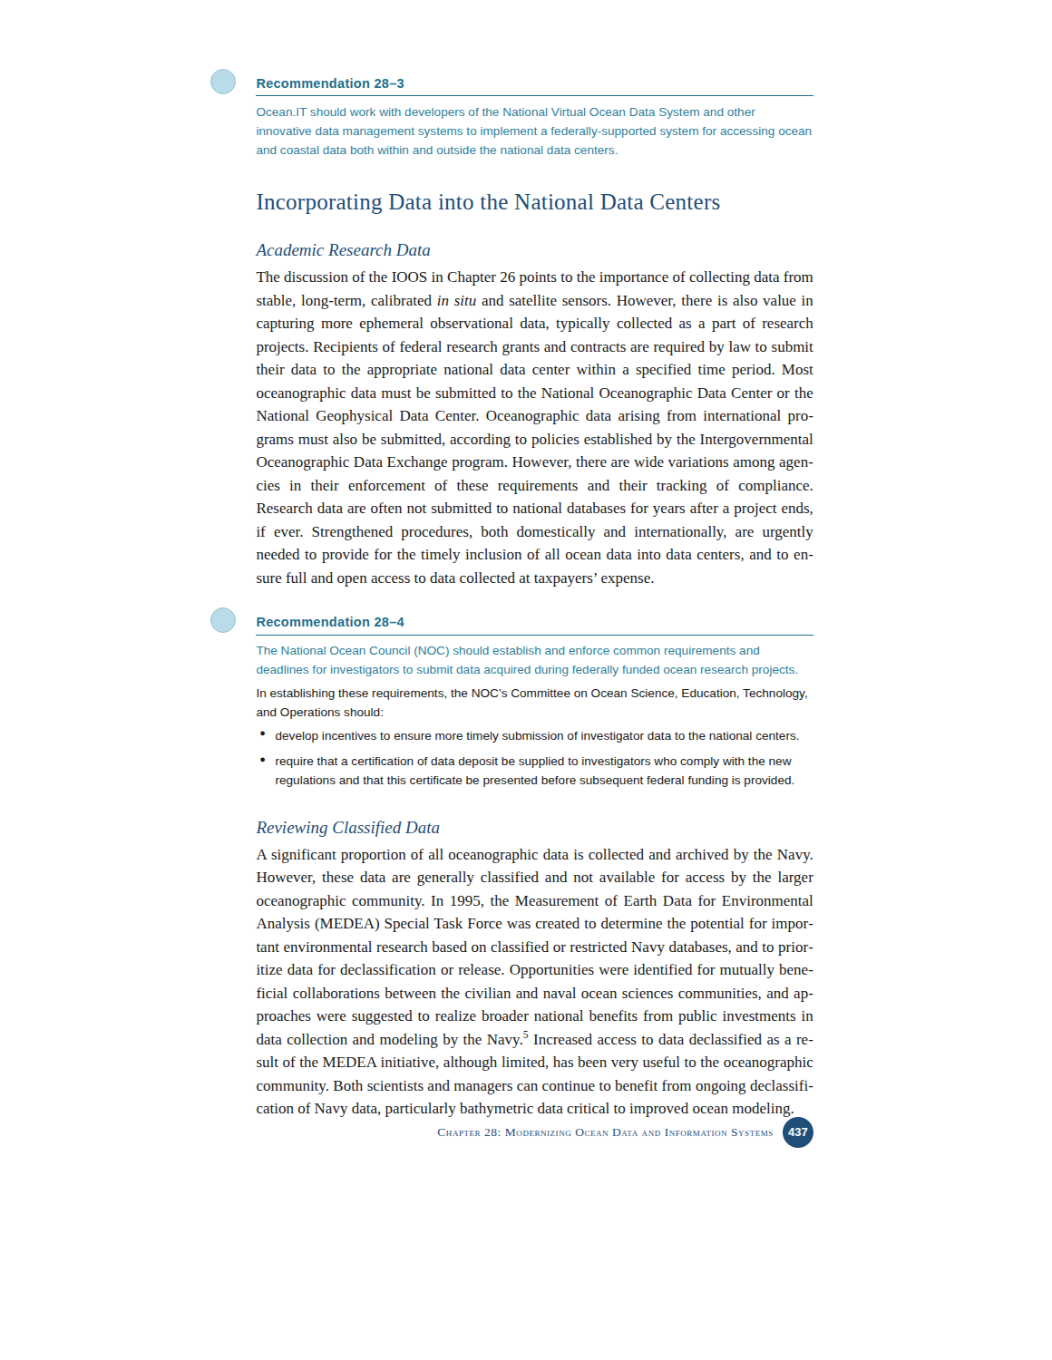Recommendation 28–3
Ocean.IT should work with developers of the National Virtual Ocean Data System and other innovative data management systems to implement a federally-supported system for accessing ocean and coastal data both within and outside the national data centers.
Incorporating Data into the National Data Centers
Academic Research Data
The discussion of the IOOS in Chapter 26 points to the importance of collecting data from stable, long-term, calibrated in situ and satellite sensors. However, there is also value in capturing more ephemeral observational data, typically collected as a part of research projects. Recipients of federal research grants and contracts are required by law to submit their data to the appropriate national data center within a specified time period. Most oceanographic data must be submitted to the National Oceanographic Data Center or the National Geophysical Data Center. Oceanographic data arising from international programs must also be submitted, according to policies established by the Intergovernmental Oceanographic Data Exchange program. However, there are wide variations among agencies in their enforcement of these requirements and their tracking of compliance. Research data are often not submitted to national databases for years after a project ends, if ever. Strengthened procedures, both domestically and internationally, are urgently needed to provide for the timely inclusion of all ocean data into data centers, and to ensure full and open access to data collected at taxpayers’ expense.
Recommendation 28–4
The National Ocean Council (NOC) should establish and enforce common requirements and deadlines for investigators to submit data acquired during federally funded ocean research projects.
In establishing these requirements, the NOC’s Committee on Ocean Science, Education, Technology, and Operations should:
develop incentives to ensure more timely submission of investigator data to the national centers.
require that a certification of data deposit be supplied to investigators who comply with the new regulations and that this certificate be presented before subsequent federal funding is provided.
Reviewing Classified Data
A significant proportion of all oceanographic data is collected and archived by the Navy. However, these data are generally classified and not available for access by the larger oceanographic community. In 1995, the Measurement of Earth Data for Environmental Analysis (MEDEA) Special Task Force was created to determine the potential for important environmental research based on classified or restricted Navy databases, and to prioritize data for declassification or release. Opportunities were identified for mutually beneficial collaborations between the civilian and naval ocean sciences communities, and approaches were suggested to realize broader national benefits from public investments in data collection and modeling by the Navy.5 Increased access to data declassified as a result of the MEDEA initiative, although limited, has been very useful to the oceanographic community. Both scientists and managers can continue to benefit from ongoing declassification of Navy data, particularly bathymetric data critical to improved ocean modeling.
Chapter 28: Modernizing Ocean Data and Information Systems
437